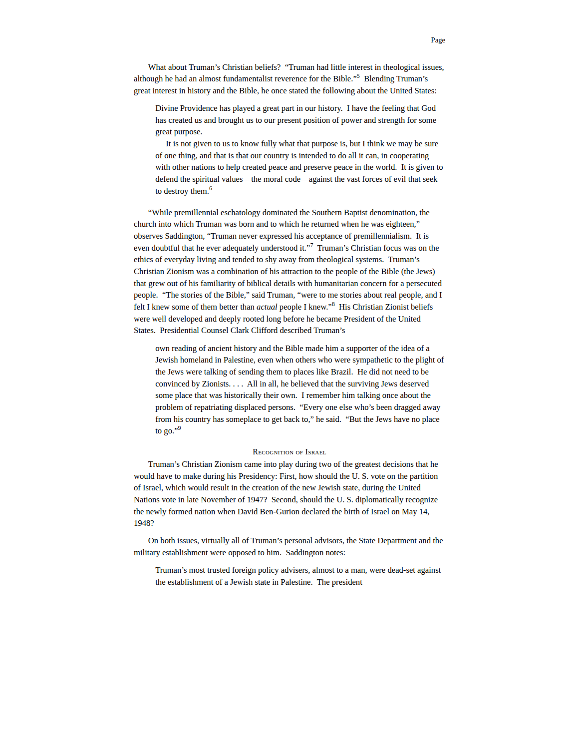Page
What about Truman’s Christian beliefs? “Truman had little interest in theological issues, although he had an almost fundamentalist reverence for the Bible.”5 Blending Truman’s great interest in history and the Bible, he once stated the following about the United States:
Divine Providence has played a great part in our history. I have the feeling that God has created us and brought us to our present position of power and strength for some great purpose.
It is not given to us to know fully what that purpose is, but I think we may be sure of one thing, and that is that our country is intended to do all it can, in cooperating with other nations to help created peace and preserve peace in the world. It is given to defend the spiritual values—the moral code—against the vast forces of evil that seek to destroy them.6
“While premillennial eschatology dominated the Southern Baptist denomination, the church into which Truman was born and to which he returned when he was eighteen,” observes Saddington, “Truman never expressed his acceptance of premillennialism. It is even doubtful that he ever adequately understood it.”7 Truman’s Christian focus was on the ethics of everyday living and tended to shy away from theological systems. Truman’s Christian Zionism was a combination of his attraction to the people of the Bible (the Jews) that grew out of his familiarity of biblical details with humanitarian concern for a persecuted people. “The stories of the Bible,” said Truman, “were to me stories about real people, and I felt I knew some of them better than actual people I knew.”8 His Christian Zionist beliefs were well developed and deeply rooted long before he became President of the United States. Presidential Counsel Clark Clifford described Truman’s
own reading of ancient history and the Bible made him a supporter of the idea of a Jewish homeland in Palestine, even when others who were sympathetic to the plight of the Jews were talking of sending them to places like Brazil. He did not need to be convinced by Zionists. . . . All in all, he believed that the surviving Jews deserved some place that was historically their own. I remember him talking once about the problem of repatriating displaced persons. “Every one else who’s been dragged away from his country has someplace to get back to,” he said. “But the Jews have no place to go.”9
Recognition of Israel
Truman’s Christian Zionism came into play during two of the greatest decisions that he would have to make during his Presidency: First, how should the U. S. vote on the partition of Israel, which would result in the creation of the new Jewish state, during the United Nations vote in late November of 1947? Second, should the U. S. diplomatically recognize the newly formed nation when David Ben-Gurion declared the birth of Israel on May 14, 1948?
On both issues, virtually all of Truman’s personal advisors, the State Department and the military establishment were opposed to him. Saddington notes:
Truman’s most trusted foreign policy advisers, almost to a man, were dead-set against the establishment of a Jewish state in Palestine. The president